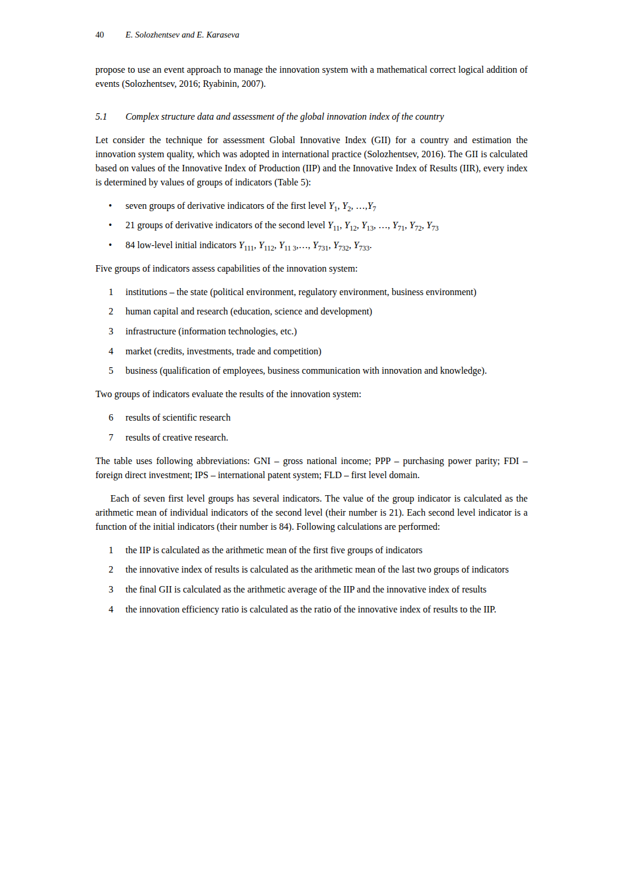40 E. Solozhentsev and E. Karaseva
propose to use an event approach to manage the innovation system with a mathematical correct logical addition of events (Solozhentsev, 2016; Ryabinin, 2007).
5.1 Complex structure data and assessment of the global innovation index of the country
Let consider the technique for assessment Global Innovative Index (GII) for a country and estimation the innovation system quality, which was adopted in international practice (Solozhentsev, 2016). The GII is calculated based on values of the Innovative Index of Production (IIP) and the Innovative Index of Results (IIR), every index is determined by values of groups of indicators (Table 5):
seven groups of derivative indicators of the first level Y1, Y2, …,Y7
21 groups of derivative indicators of the second level Y11, Y12, Y13, …, Y71, Y72, Y73
84 low-level initial indicators Y111, Y112, Y11 3,…, Y731, Y732, Y733.
Five groups of indicators assess capabilities of the innovation system:
institutions – the state (political environment, regulatory environment, business environment)
human capital and research (education, science and development)
infrastructure (information technologies, etc.)
market (credits, investments, trade and competition)
business (qualification of employees, business communication with innovation and knowledge).
Two groups of indicators evaluate the results of the innovation system:
results of scientific research
results of creative research.
The table uses following abbreviations: GNI – gross national income; PPP – purchasing power parity; FDI – foreign direct investment; IPS – international patent system; FLD – first level domain.
Each of seven first level groups has several indicators. The value of the group indicator is calculated as the arithmetic mean of individual indicators of the second level (their number is 21). Each second level indicator is a function of the initial indicators (their number is 84). Following calculations are performed:
the IIP is calculated as the arithmetic mean of the first five groups of indicators
the innovative index of results is calculated as the arithmetic mean of the last two groups of indicators
the final GII is calculated as the arithmetic average of the IIP and the innovative index of results
the innovation efficiency ratio is calculated as the ratio of the innovative index of results to the IIP.